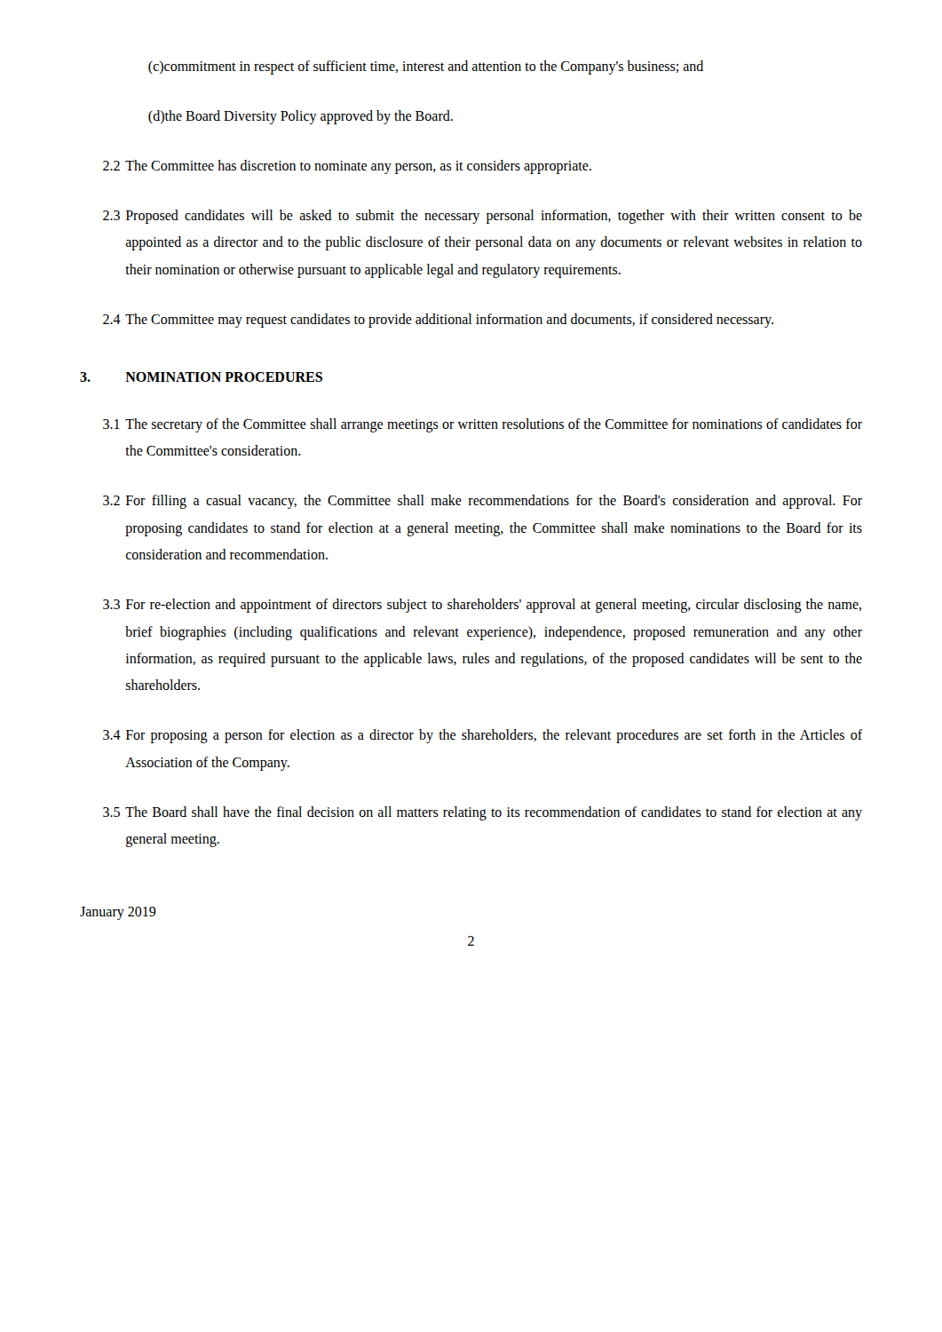(c)
commitment in respect of sufficient time, interest and attention to the Company's business; and
(d)
the Board Diversity Policy approved by the Board.
2.2
The Committee has discretion to nominate any person, as it considers appropriate.
2.3
Proposed candidates will be asked to submit the necessary personal information, together with their written consent to be appointed as a director and to the public disclosure of their personal data on any documents or relevant websites in relation to their nomination or otherwise pursuant to applicable legal and regulatory requirements.
2.4
The Committee may request candidates to provide additional information and documents, if considered necessary.
3. NOMINATION PROCEDURES
3.1
The secretary of the Committee shall arrange meetings or written resolutions of the Committee for nominations of candidates for the Committee's consideration.
3.2
For filling a casual vacancy, the Committee shall make recommendations for the Board's consideration and approval. For proposing candidates to stand for election at a general meeting, the Committee shall make nominations to the Board for its consideration and recommendation.
3.3
For re-election and appointment of directors subject to shareholders' approval at general meeting, circular disclosing the name, brief biographies (including qualifications and relevant experience), independence, proposed remuneration and any other information, as required pursuant to the applicable laws, rules and regulations, of the proposed candidates will be sent to the shareholders.
3.4
For proposing a person for election as a director by the shareholders, the relevant procedures are set forth in the Articles of Association of the Company.
3.5
The Board shall have the final decision on all matters relating to its recommendation of candidates to stand for election at any general meeting.
January 2019
2